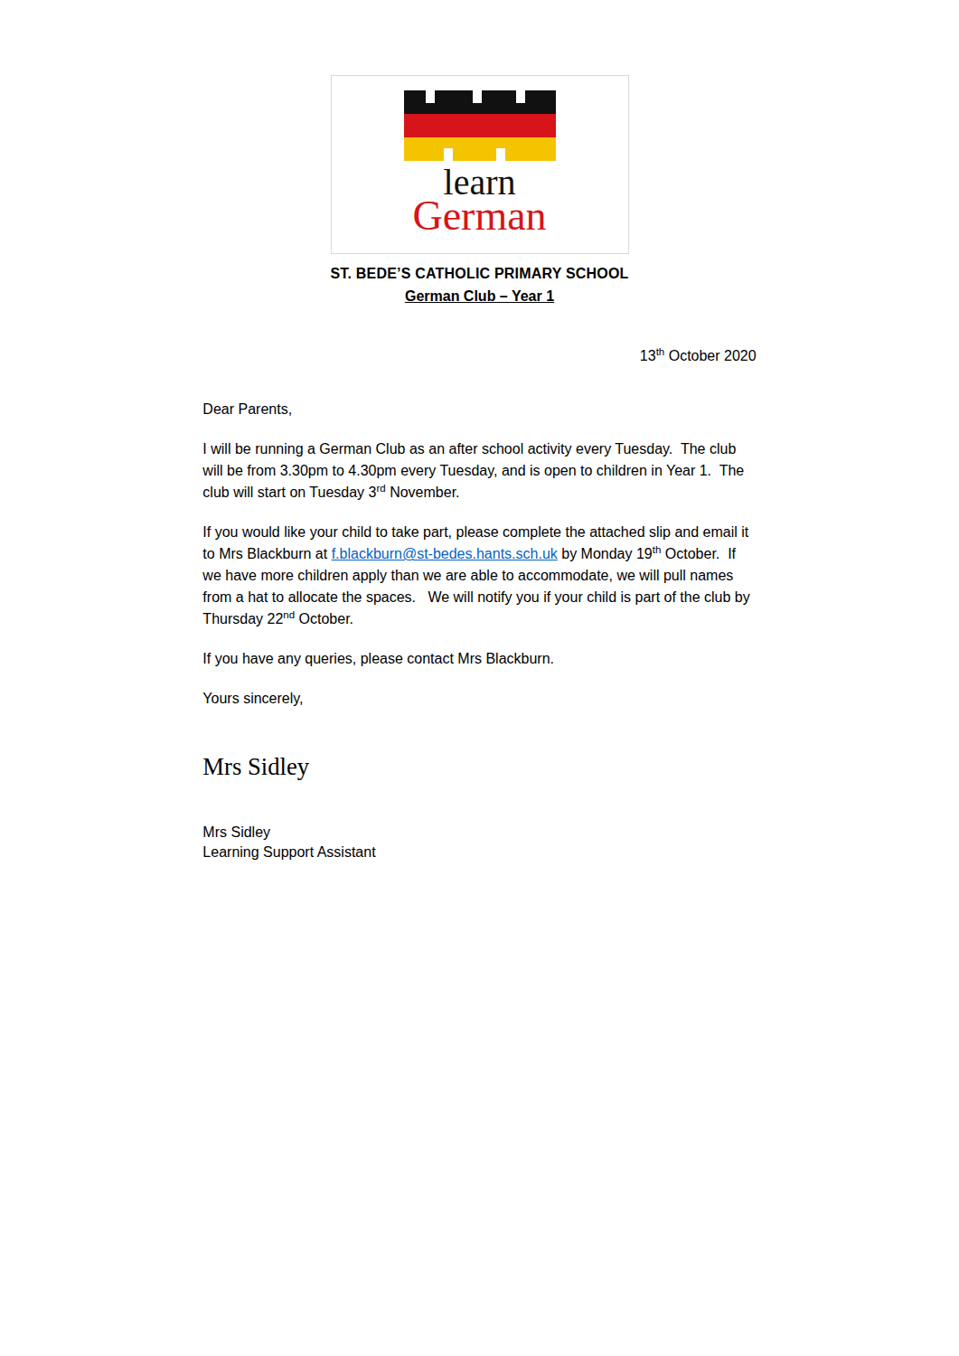learn
German
ST. BEDE’S CATHOLIC PRIMARY SCHOOL
German Club – Year 1
13th October 2020
Dear Parents,
I will be running a German Club as an after school activity every Tuesday. The club will be from 3.30pm to 4.30pm every Tuesday, and is open to children in Year 1. The club will start on Tuesday 3rd November.
If you would like your child to take part, please complete the attached slip and email it to Mrs Blackburn at f.blackburn@st-bedes.hants.sch.uk by Monday 19th October. If we have more children apply than we are able to accommodate, we will pull names from a hat to allocate the spaces. We will notify you if your child is part of the club by Thursday 22nd October.
If you have any queries, please contact Mrs Blackburn.
Yours sincerely,
Mrs Sidley
Mrs Sidley
Learning Support Assistant